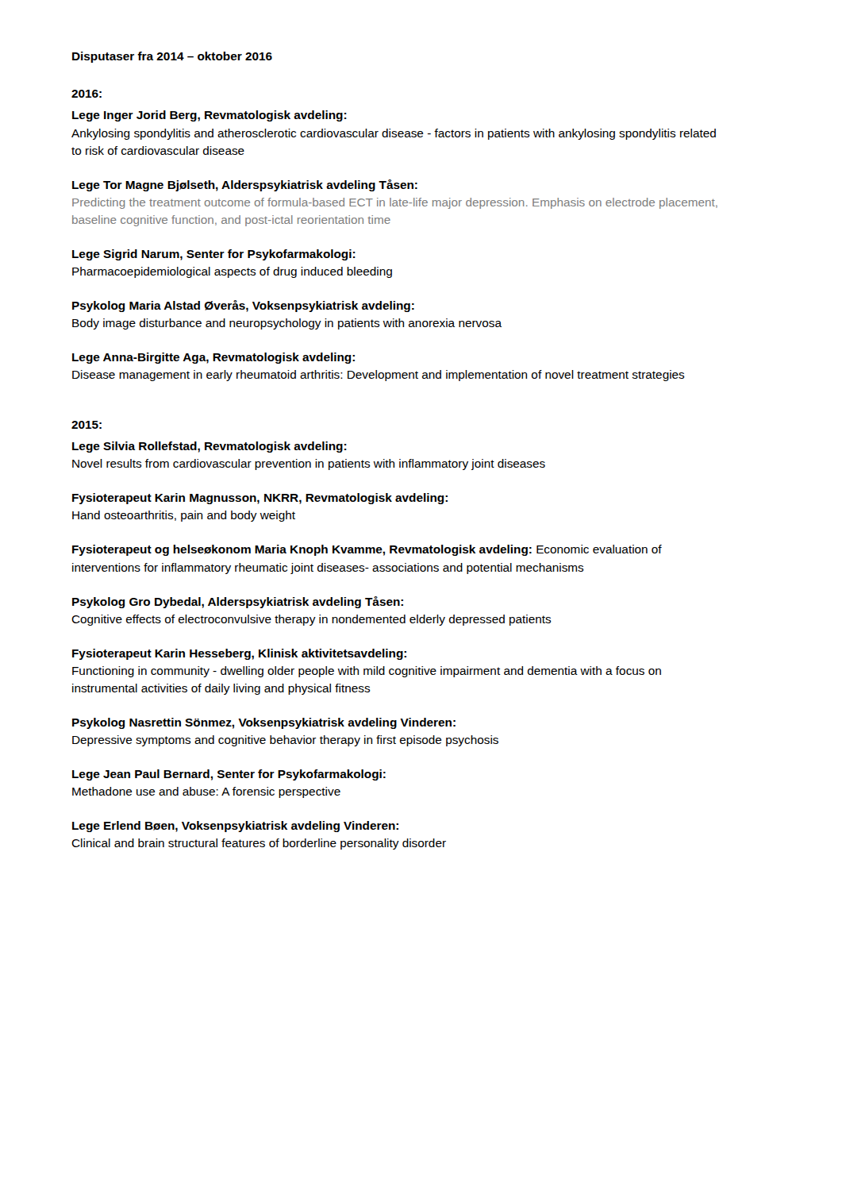Disputaser fra 2014 – oktober 2016
2016:
Lege Inger Jorid Berg, Revmatologisk avdeling:
Ankylosing spondylitis and atherosclerotic cardiovascular disease - factors in patients with ankylosing spondylitis related to risk of cardiovascular disease
Lege Tor Magne Bjølseth, Alderspsykiatrisk avdeling Tåsen:
Predicting the treatment outcome of formula-based ECT in late-life major depression. Emphasis on electrode placement, baseline cognitive function, and post-ictal reorientation time
Lege Sigrid Narum, Senter for Psykofarmakologi:
Pharmacoepidemiological aspects of drug induced bleeding
Psykolog Maria Alstad Øverås, Voksenpsykiatrisk avdeling:
Body image disturbance and neuropsychology in patients with anorexia nervosa
Lege Anna-Birgitte Aga, Revmatologisk avdeling:
Disease management in early rheumatoid arthritis: Development and implementation of novel treatment strategies
2015:
Lege Silvia Rollefstad, Revmatologisk avdeling:
Novel results from cardiovascular prevention in patients with inflammatory joint diseases
Fysioterapeut Karin Magnusson, NKRR, Revmatologisk avdeling:
Hand osteoarthritis, pain and body weight
Fysioterapeut og helseøkonom Maria Knoph Kvamme, Revmatologisk avdeling: Economic evaluation of interventions for inflammatory rheumatic joint diseases- associations and potential mechanisms
Psykolog Gro Dybedal, Alderspsykiatrisk avdeling Tåsen:
Cognitive effects of electroconvulsive therapy in nondemented elderly depressed patients
Fysioterapeut Karin Hesseberg, Klinisk aktivitetsavdeling:
Functioning in community - dwelling older people with mild cognitive impairment and dementia with a focus on instrumental activities of daily living and physical fitness
Psykolog Nasrettin Sönmez, Voksenpsykiatrisk avdeling Vinderen:
Depressive symptoms and cognitive behavior therapy in first episode psychosis
Lege Jean Paul Bernard, Senter for Psykofarmakologi:
Methadone use and abuse: A forensic perspective
Lege Erlend Bøen, Voksenpsykiatrisk avdeling Vinderen:
Clinical and brain structural features of borderline personality disorder